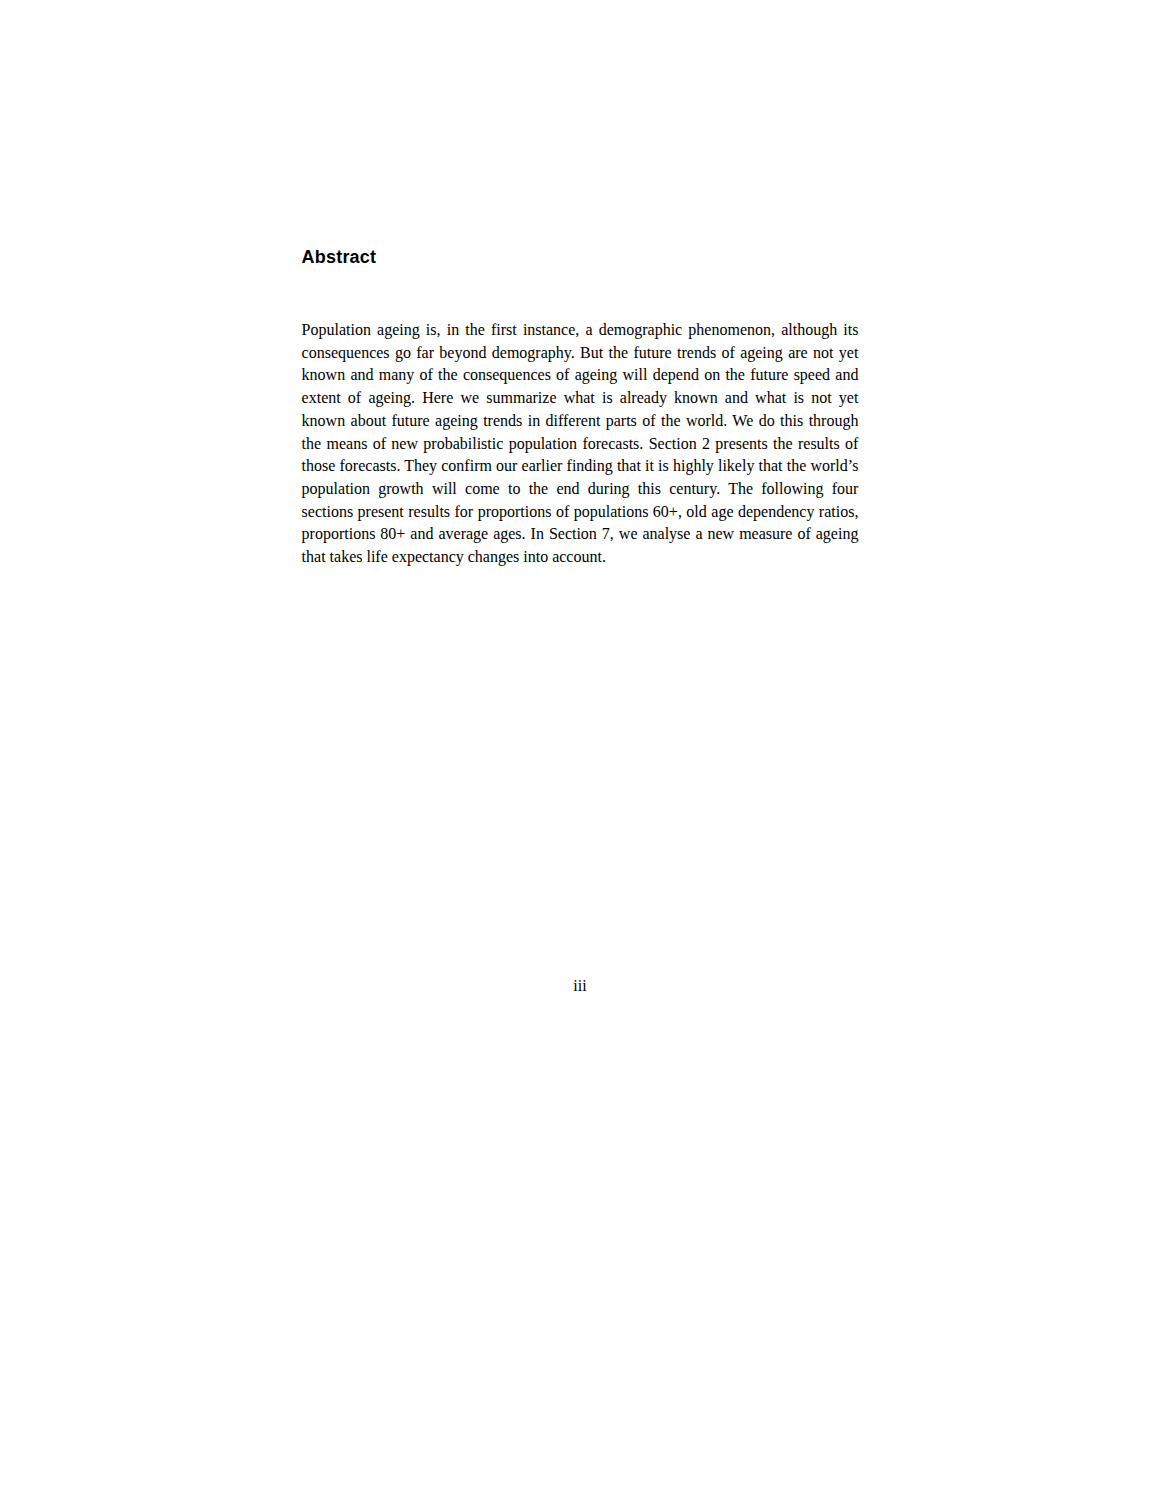Abstract
Population ageing is, in the first instance, a demographic phenomenon, although its consequences go far beyond demography. But the future trends of ageing are not yet known and many of the consequences of ageing will depend on the future speed and extent of ageing. Here we summarize what is already known and what is not yet known about future ageing trends in different parts of the world. We do this through the means of new probabilistic population forecasts. Section 2 presents the results of those forecasts. They confirm our earlier finding that it is highly likely that the world’s population growth will come to the end during this century. The following four sections present results for proportions of populations 60+, old age dependency ratios, proportions 80+ and average ages. In Section 7, we analyse a new measure of ageing that takes life expectancy changes into account.
iii